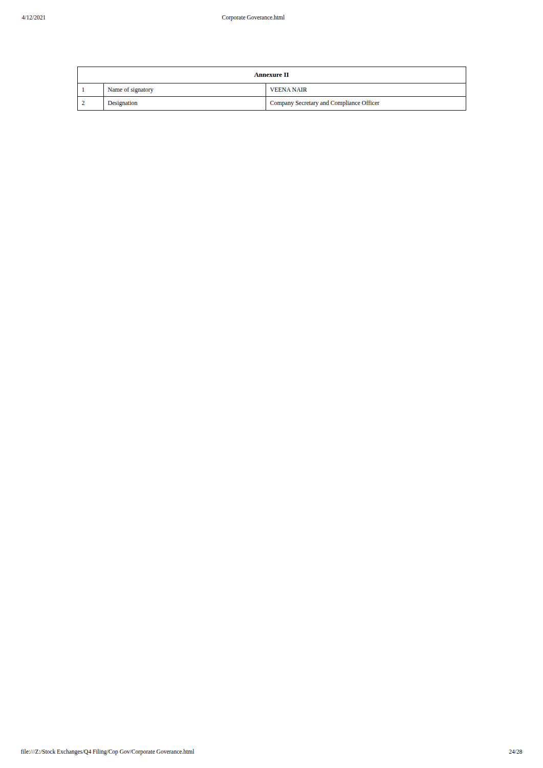4/12/2021
Corporate Goverance.html
| Annexure II |
| --- |
| 1 | Name of signatory | VEENA NAIR |
| 2 | Designation | Company Secretary and Compliance Officer |
file:///Z:/Stock Exchanges/Q4 Filing/Cop Gov/Corporate Goverance.html
24/28